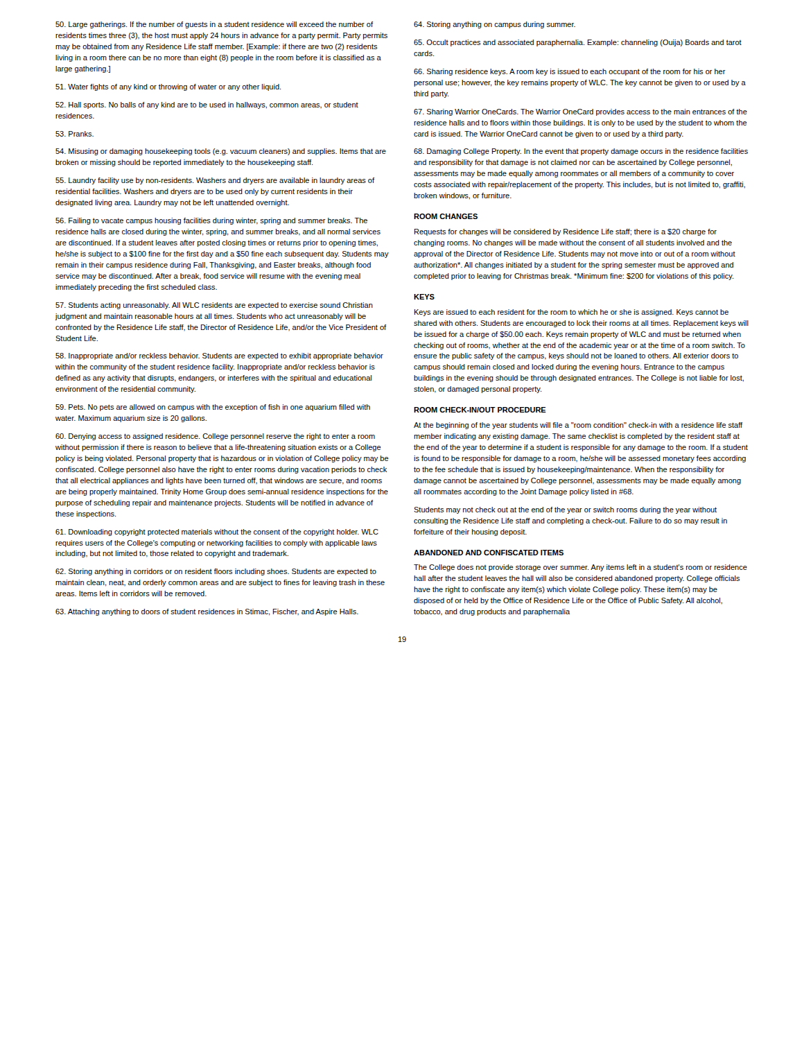50. Large gatherings. If the number of guests in a student residence will exceed the number of residents times three (3), the host must apply 24 hours in advance for a party permit. Party permits may be obtained from any Residence Life staff member. [Example: if there are two (2) residents living in a room there can be no more than eight (8) people in the room before it is classified as a large gathering.]
51. Water fights of any kind or throwing of water or any other liquid.
52. Hall sports. No balls of any kind are to be used in hallways, common areas, or student residences.
53. Pranks.
54. Misusing or damaging housekeeping tools (e.g. vacuum cleaners) and supplies. Items that are broken or missing should be reported immediately to the housekeeping staff.
55. Laundry facility use by non-residents. Washers and dryers are available in laundry areas of residential facilities. Washers and dryers are to be used only by current residents in their designated living area. Laundry may not be left unattended overnight.
56. Failing to vacate campus housing facilities during winter, spring and summer breaks. The residence halls are closed during the winter, spring, and summer breaks, and all normal services are discontinued. If a student leaves after posted closing times or returns prior to opening times, he/she is subject to a $100 fine for the first day and a $50 fine each subsequent day. Students may remain in their campus residence during Fall, Thanksgiving, and Easter breaks, although food service may be discontinued. After a break, food service will resume with the evening meal immediately preceding the first scheduled class.
57. Students acting unreasonably. All WLC residents are expected to exercise sound Christian judgment and maintain reasonable hours at all times. Students who act unreasonably will be confronted by the Residence Life staff, the Director of Residence Life, and/or the Vice President of Student Life.
58. Inappropriate and/or reckless behavior. Students are expected to exhibit appropriate behavior within the community of the student residence facility. Inappropriate and/or reckless behavior is defined as any activity that disrupts, endangers, or interferes with the spiritual and educational environment of the residential community.
59. Pets. No pets are allowed on campus with the exception of fish in one aquarium filled with water. Maximum aquarium size is 20 gallons.
60. Denying access to assigned residence. College personnel reserve the right to enter a room without permission if there is reason to believe that a life-threatening situation exists or a College policy is being violated. Personal property that is hazardous or in violation of College policy may be confiscated. College personnel also have the right to enter rooms during vacation periods to check that all electrical appliances and lights have been turned off, that windows are secure, and rooms are being properly maintained. Trinity Home Group does semi-annual residence inspections for the purpose of scheduling repair and maintenance projects. Students will be notified in advance of these inspections.
61. Downloading copyright protected materials without the consent of the copyright holder. WLC requires users of the College's computing or networking facilities to comply with applicable laws including, but not limited to, those related to copyright and trademark.
62. Storing anything in corridors or on resident floors including shoes. Students are expected to maintain clean, neat, and orderly common areas and are subject to fines for leaving trash in these areas. Items left in corridors will be removed.
63. Attaching anything to doors of student residences in Stimac, Fischer, and Aspire Halls.
64. Storing anything on campus during summer.
65. Occult practices and associated paraphernalia. Example: channeling (Ouija) Boards and tarot cards.
66. Sharing residence keys. A room key is issued to each occupant of the room for his or her personal use; however, the key remains property of WLC. The key cannot be given to or used by a third party.
67. Sharing Warrior OneCards. The Warrior OneCard provides access to the main entrances of the residence halls and to floors within those buildings. It is only to be used by the student to whom the card is issued. The Warrior OneCard cannot be given to or used by a third party.
68. Damaging College Property. In the event that property damage occurs in the residence facilities and responsibility for that damage is not claimed nor can be ascertained by College personnel, assessments may be made equally among roommates or all members of a community to cover costs associated with repair/replacement of the property. This includes, but is not limited to, graffiti, broken windows, or furniture.
Room Changes
Requests for changes will be considered by Residence Life staff; there is a $20 charge for changing rooms. No changes will be made without the consent of all students involved and the approval of the Director of Residence Life. Students may not move into or out of a room without authorization*. All changes initiated by a student for the spring semester must be approved and completed prior to leaving for Christmas break. *Minimum fine: $200 for violations of this policy.
Keys
Keys are issued to each resident for the room to which he or she is assigned. Keys cannot be shared with others. Students are encouraged to lock their rooms at all times. Replacement keys will be issued for a charge of $50.00 each. Keys remain property of WLC and must be returned when checking out of rooms, whether at the end of the academic year or at the time of a room switch. To ensure the public safety of the campus, keys should not be loaned to others. All exterior doors to campus should remain closed and locked during the evening hours. Entrance to the campus buildings in the evening should be through designated entrances. The College is not liable for lost, stolen, or damaged personal property.
Room Check-In/Out Procedure
At the beginning of the year students will file a "room condition" check-in with a residence life staff member indicating any existing damage. The same checklist is completed by the resident staff at the end of the year to determine if a student is responsible for any damage to the room. If a student is found to be responsible for damage to a room, he/she will be assessed monetary fees according to the fee schedule that is issued by housekeeping/maintenance. When the responsibility for damage cannot be ascertained by College personnel, assessments may be made equally among all roommates according to the Joint Damage policy listed in #68.
Students may not check out at the end of the year or switch rooms during the year without consulting the Residence Life staff and completing a check-out. Failure to do so may result in forfeiture of their housing deposit.
Abandoned and Confiscated Items
The College does not provide storage over summer. Any items left in a student's room or residence hall after the student leaves the hall will also be considered abandoned property. College officials have the right to confiscate any item(s) which violate College policy. These item(s) may be disposed of or held by the Office of Residence Life or the Office of Public Safety. All alcohol, tobacco, and drug products and paraphernalia
19